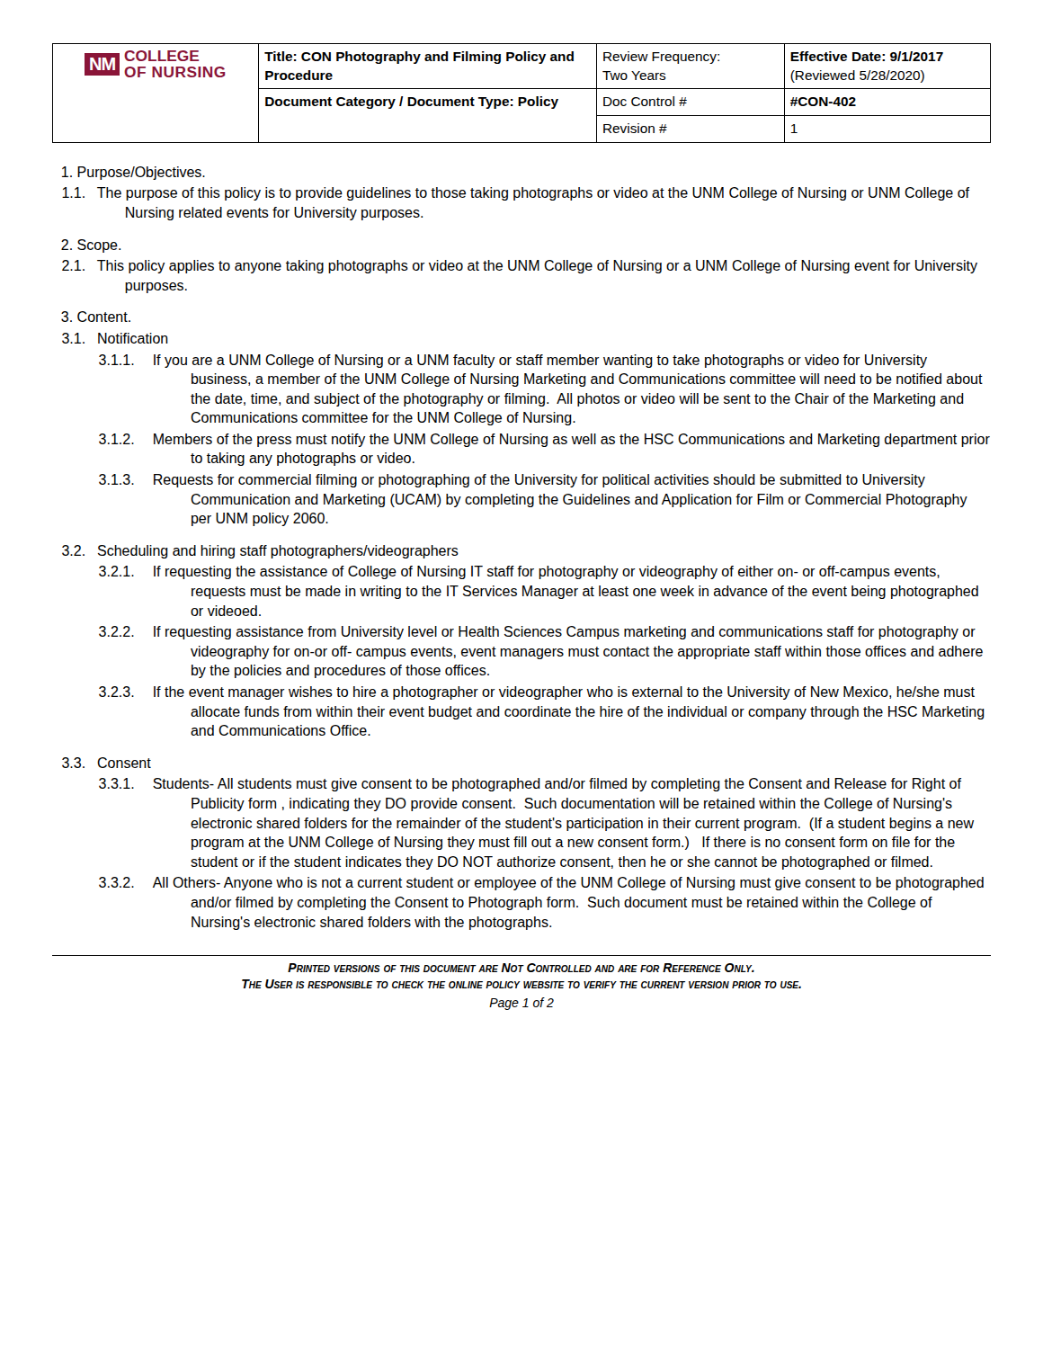| NM COLLEGE OF NURSING | Title: CON Photography and Filming Policy and Procedure | Review Frequency: Two Years | Effective Date: 9/1/2017 (Reviewed 5/28/2020) |
| Document Category / Document Type: Policy | Doc Control # | #CON-402 |
| Revision # | 1 |
Purpose/Objectives.
1.1. The purpose of this policy is to provide guidelines to those taking photographs or video at the UNM College of Nursing or UNM College of Nursing related events for University purposes.
Scope.
2.1. This policy applies to anyone taking photographs or video at the UNM College of Nursing or a UNM College of Nursing event for University purposes.
Content.
3.1. Notification
3.1.1. If you are a UNM College of Nursing or a UNM faculty or staff member wanting to take photographs or video for University business, a member of the UNM College of Nursing Marketing and Communications committee will need to be notified about the date, time, and subject of the photography or filming. All photos or video will be sent to the Chair of the Marketing and Communications committee for the UNM College of Nursing.
3.1.2. Members of the press must notify the UNM College of Nursing as well as the HSC Communications and Marketing department prior to taking any photographs or video.
3.1.3. Requests for commercial filming or photographing of the University for political activities should be submitted to University Communication and Marketing (UCAM) by completing the Guidelines and Application for Film or Commercial Photography per UNM policy 2060.
3.2. Scheduling and hiring staff photographers/videographers
3.2.1. If requesting the assistance of College of Nursing IT staff for photography or videography of either on- or off-campus events, requests must be made in writing to the IT Services Manager at least one week in advance of the event being photographed or videoed.
3.2.2. If requesting assistance from University level or Health Sciences Campus marketing and communications staff for photography or videography for on-or off- campus events, event managers must contact the appropriate staff within those offices and adhere by the policies and procedures of those offices.
3.2.3. If the event manager wishes to hire a photographer or videographer who is external to the University of New Mexico, he/she must allocate funds from within their event budget and coordinate the hire of the individual or company through the HSC Marketing and Communications Office.
3.3. Consent
3.3.1. Students- All students must give consent to be photographed and/or filmed by completing the Consent and Release for Right of Publicity form , indicating they DO provide consent. Such documentation will be retained within the College of Nursing's electronic shared folders for the remainder of the student's participation in their current program. (If a student begins a new program at the UNM College of Nursing they must fill out a new consent form.) If there is no consent form on file for the student or if the student indicates they DO NOT authorize consent, then he or she cannot be photographed or filmed.
3.3.2. All Others- Anyone who is not a current student or employee of the UNM College of Nursing must give consent to be photographed and/or filmed by completing the Consent to Photograph form. Such document must be retained within the College of Nursing's electronic shared folders with the photographs.
Printed versions of this document are Not Controlled and are for Reference Only.
The User is responsible to check the online policy website to verify the current version prior to use.
Page 1 of 2